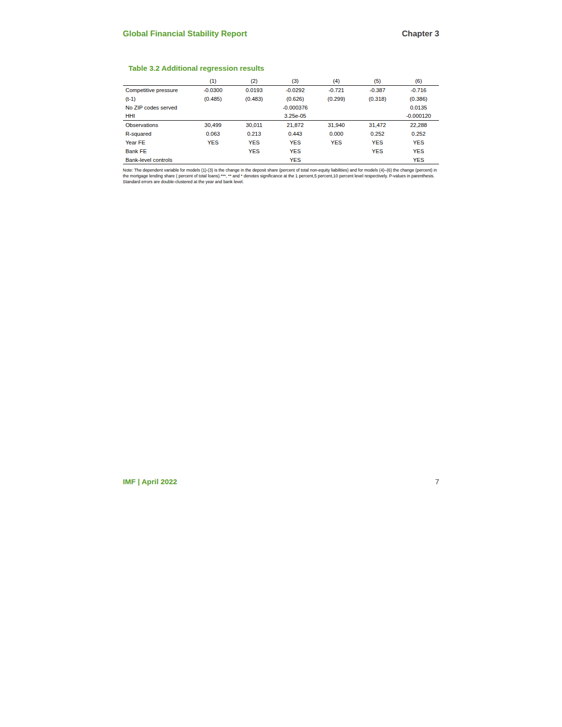Global Financial Stability Report
Chapter 3
Table 3.2 Additional regression results
| | (1) | (2) | (3) | (4) | (5) | (6) |
| --- | --- | --- | --- | --- | --- | --- |
| Competitive pressure | -0.0300 | 0.0193 | -0.0292 | -0.721 | -0.387 | -0.716 |
| (t-1) | (0.485) | (0.483) | (0.626) | (0.299) | (0.318) | (0.386) |
| No ZIP codes served | | | -0.000376 | | | 0.0135 |
| HHI | | | 3.25e-05 | | | -0.000120 |
| Observations | 30,499 | 30,011 | 21,872 | 31,940 | 31,472 | 22,288 |
| R-squared | 0.063 | 0.213 | 0.443 | 0.000 | 0.252 | 0.252 |
| Year FE | YES | YES | YES | YES | YES | YES |
| Bank FE | | YES | YES | | YES | YES |
| Bank-level controls | | | YES | | | YES |
Note: The dependent variable for models (1)-(3) is the change in the deposit share (percent of total non-equity liabilities) and for models (4)–(6) the change (percent) in the mortgage lending share ( percent of total loans).***, ** and * denotes significance at the 1 percent,5 percent,10 percent level respectively. P-values in parenthesis. Standard errors are double-clustered at the year and bank level.
IMF | April 2022
7